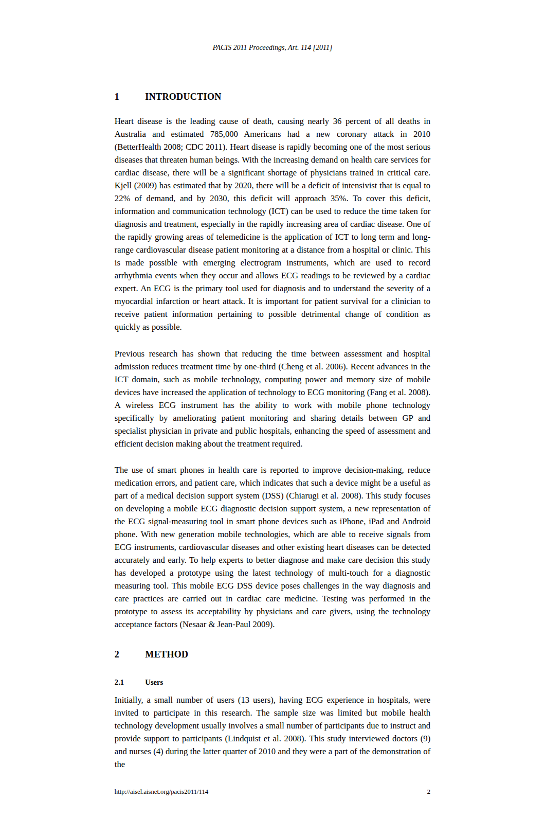PACIS 2011 Proceedings, Art. 114 [2011]
1 INTRODUCTION
Heart disease is the leading cause of death, causing nearly 36 percent of all deaths in Australia and estimated 785,000 Americans had a new coronary attack in 2010 (BetterHealth 2008; CDC 2011). Heart disease is rapidly becoming one of the most serious diseases that threaten human beings. With the increasing demand on health care services for cardiac disease, there will be a significant shortage of physicians trained in critical care. Kjell (2009) has estimated that by 2020, there will be a deficit of intensivist that is equal to 22% of demand, and by 2030, this deficit will approach 35%. To cover this deficit, information and communication technology (ICT) can be used to reduce the time taken for diagnosis and treatment, especially in the rapidly increasing area of cardiac disease. One of the rapidly growing areas of telemedicine is the application of ICT to long term and long-range cardiovascular disease patient monitoring at a distance from a hospital or clinic. This is made possible with emerging electrogram instruments, which are used to record arrhythmia events when they occur and allows ECG readings to be reviewed by a cardiac expert. An ECG is the primary tool used for diagnosis and to understand the severity of a myocardial infarction or heart attack. It is important for patient survival for a clinician to receive patient information pertaining to possible detrimental change of condition as quickly as possible.
Previous research has shown that reducing the time between assessment and hospital admission reduces treatment time by one-third (Cheng et al. 2006). Recent advances in the ICT domain, such as mobile technology, computing power and memory size of mobile devices have increased the application of technology to ECG monitoring (Fang et al. 2008). A wireless ECG instrument has the ability to work with mobile phone technology specifically by ameliorating patient monitoring and sharing details between GP and specialist physician in private and public hospitals, enhancing the speed of assessment and efficient decision making about the treatment required.
The use of smart phones in health care is reported to improve decision-making, reduce medication errors, and patient care, which indicates that such a device might be a useful as part of a medical decision support system (DSS) (Chiarugi et al. 2008). This study focuses on developing a mobile ECG diagnostic decision support system, a new representation of the ECG signal-measuring tool in smart phone devices such as iPhone, iPad and Android phone. With new generation mobile technologies, which are able to receive signals from ECG instruments, cardiovascular diseases and other existing heart diseases can be detected accurately and early. To help experts to better diagnose and make care decision this study has developed a prototype using the latest technology of multi-touch for a diagnostic measuring tool. This mobile ECG DSS device poses challenges in the way diagnosis and care practices are carried out in cardiac care medicine. Testing was performed in the prototype to assess its acceptability by physicians and care givers, using the technology acceptance factors (Nesaar & Jean-Paul 2009).
2 METHOD
2.1 Users
Initially, a small number of users (13 users), having ECG experience in hospitals, were invited to participate in this research. The sample size was limited but mobile health technology development usually involves a small number of participants due to instruct and provide support to participants (Lindquist et al. 2008). This study interviewed doctors (9) and nurses (4) during the latter quarter of 2010 and they were a part of the demonstration of the
http://aisel.aisnet.org/pacis2011/114 2